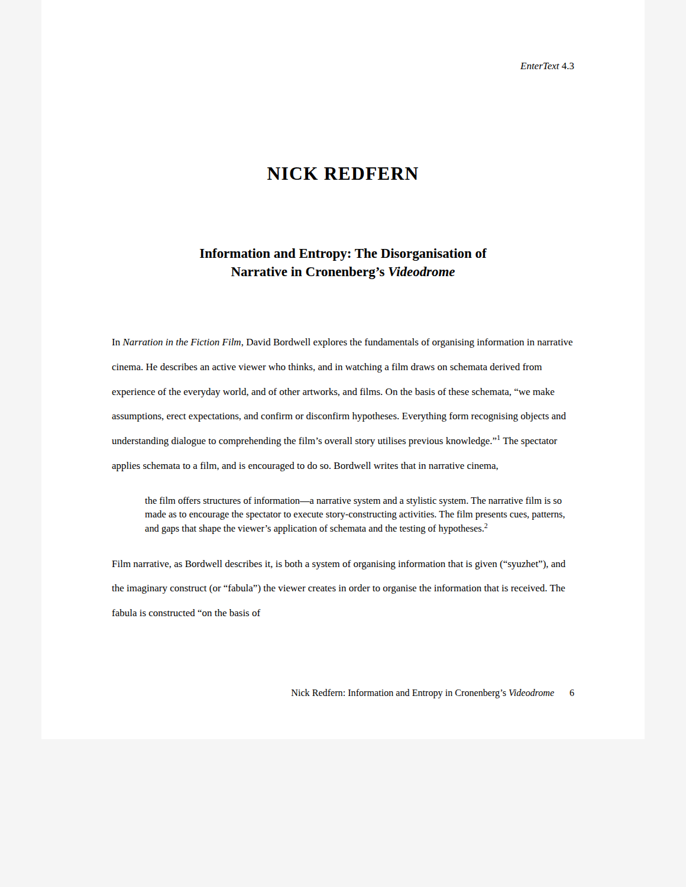EnterText 4.3
NICK REDFERN
Information and Entropy: The Disorganisation of
Narrative in Cronenberg’s Videodrome
In Narration in the Fiction Film, David Bordwell explores the fundamentals of organising information in narrative cinema. He describes an active viewer who thinks, and in watching a film draws on schemata derived from experience of the everyday world, and of other artworks, and films. On the basis of these schemata, “we make assumptions, erect expectations, and confirm or disconfirm hypotheses. Everything form recognising objects and understanding dialogue to comprehending the film’s overall story utilises previous knowledge.”1 The spectator applies schemata to a film, and is encouraged to do so. Bordwell writes that in narrative cinema,
the film offers structures of information—a narrative system and a stylistic system. The narrative film is so made as to encourage the spectator to execute story-constructing activities. The film presents cues, patterns, and gaps that shape the viewer’s application of schemata and the testing of hypotheses.2
Film narrative, as Bordwell describes it, is both a system of organising information that is given (“syuzhet”), and the imaginary construct (or “fabula”) the viewer creates in order to organise the information that is received. The fabula is constructed “on the basis of
Nick Redfern: Information and Entropy in Cronenberg’s Videodrome 6